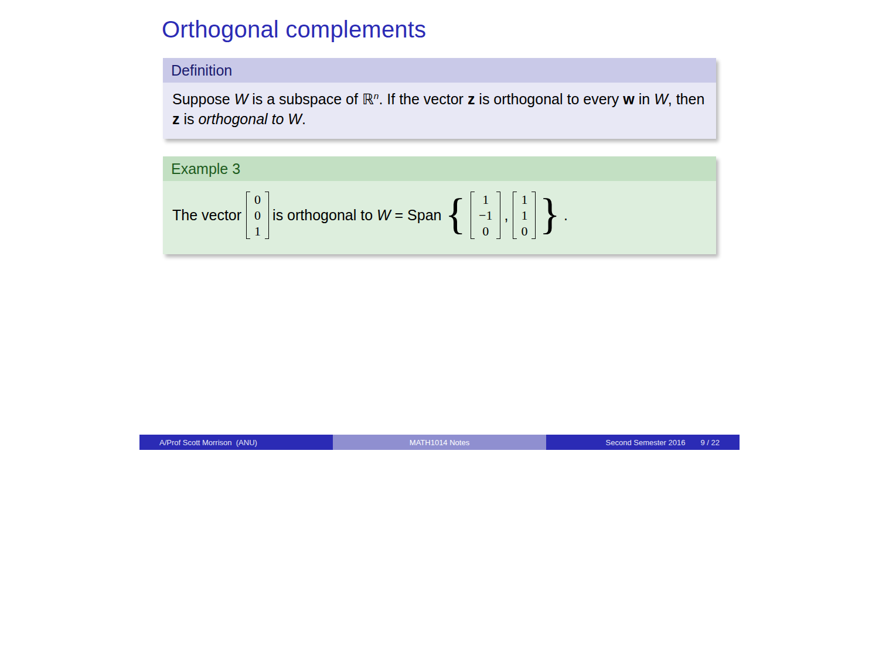Orthogonal complements
Definition
Suppose W is a subspace of ℝn. If the vector z is orthogonal to every w in W, then z is orthogonal to W.
Example 3
The vector
| 0 |
| 0 |
| 1 |
is orthogonal to W = Span {
| 1 |
| −1 |
| 0 |
,
| 1 |
| 1 |
| 0 |
} .
A/Prof Scott Morrison (ANU)
MATH1014 Notes
Second Semester 20169 / 22